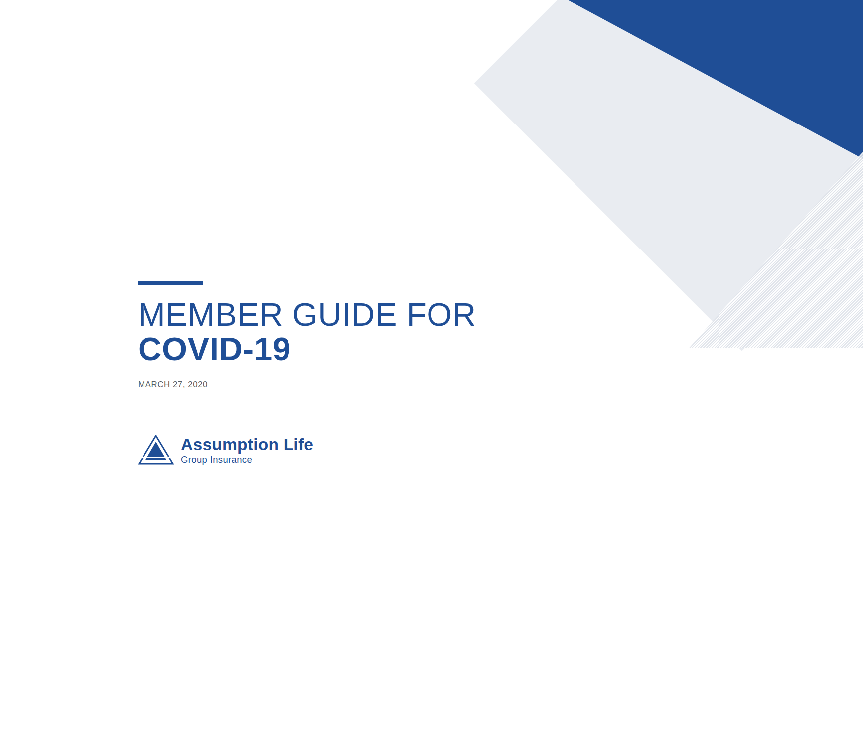MEMBER GUIDE FOR COVID-19
MARCH 27, 2020
Assumption Life Group Insurance